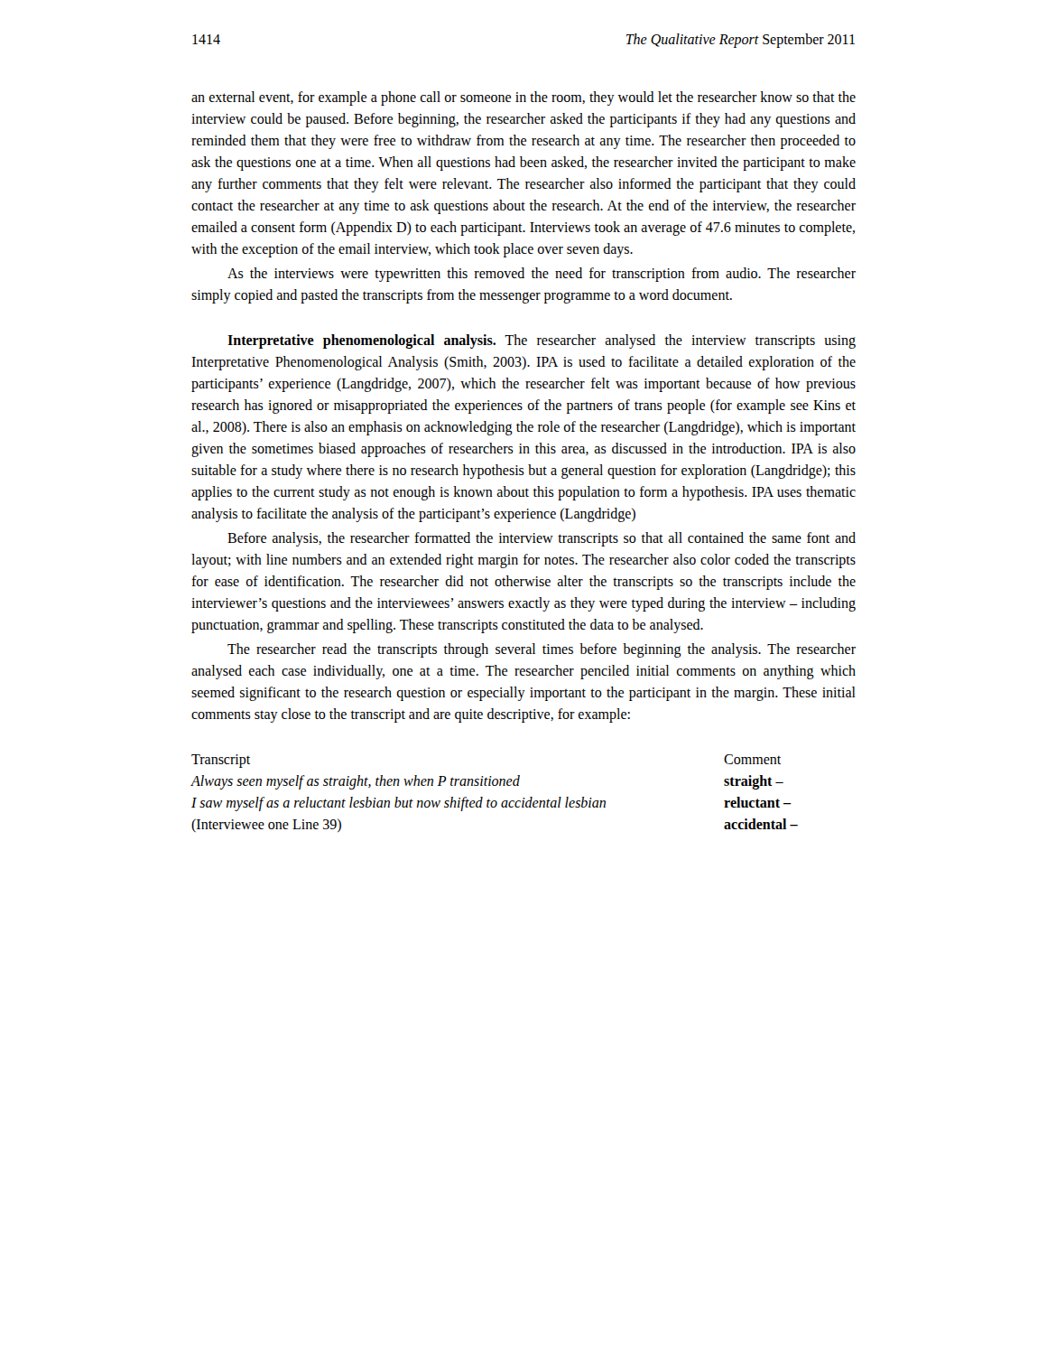1414 The Qualitative Report September 2011
an external event, for example a phone call or someone in the room, they would let the researcher know so that the interview could be paused. Before beginning, the researcher asked the participants if they had any questions and reminded them that they were free to withdraw from the research at any time. The researcher then proceeded to ask the questions one at a time. When all questions had been asked, the researcher invited the participant to make any further comments that they felt were relevant. The researcher also informed the participant that they could contact the researcher at any time to ask questions about the research. At the end of the interview, the researcher emailed a consent form (Appendix D) to each participant. Interviews took an average of 47.6 minutes to complete, with the exception of the email interview, which took place over seven days.
As the interviews were typewritten this removed the need for transcription from audio. The researcher simply copied and pasted the transcripts from the messenger programme to a word document.
Interpretative phenomenological analysis. The researcher analysed the interview transcripts using Interpretative Phenomenological Analysis (Smith, 2003). IPA is used to facilitate a detailed exploration of the participants’ experience (Langdridge, 2007), which the researcher felt was important because of how previous research has ignored or misappropriated the experiences of the partners of trans people (for example see Kins et al., 2008). There is also an emphasis on acknowledging the role of the researcher (Langdridge), which is important given the sometimes biased approaches of researchers in this area, as discussed in the introduction. IPA is also suitable for a study where there is no research hypothesis but a general question for exploration (Langdridge); this applies to the current study as not enough is known about this population to form a hypothesis. IPA uses thematic analysis to facilitate the analysis of the participant’s experience (Langdridge)
Before analysis, the researcher formatted the interview transcripts so that all contained the same font and layout; with line numbers and an extended right margin for notes. The researcher also color coded the transcripts for ease of identification. The researcher did not otherwise alter the transcripts so the transcripts include the interviewer’s questions and the interviewees’ answers exactly as they were typed during the interview – including punctuation, grammar and spelling. These transcripts constituted the data to be analysed.
The researcher read the transcripts through several times before beginning the analysis. The researcher analysed each case individually, one at a time. The researcher penciled initial comments on anything which seemed significant to the research question or especially important to the participant in the margin. These initial comments stay close to the transcript and are quite descriptive, for example:
| Transcript | Comment |
| Always seen myself as straight, then when P transitioned | straight – |
| I saw myself as a reluctant lesbian but now shifted to accidental lesbian | reluctant – |
| (Interviewee one Line 39) | accidental – |